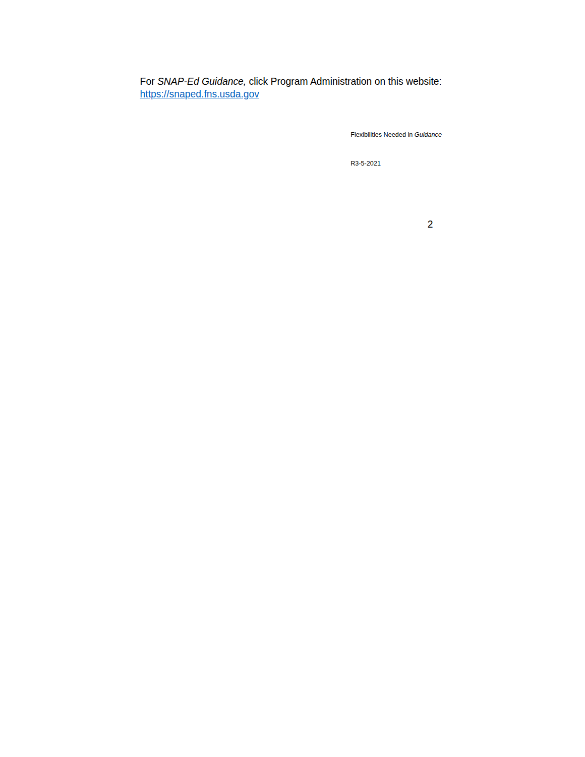For SNAP-Ed Guidance, click Program Administration on this website: https://snaped.fns.usda.gov
Flexibilities Needed in Guidance
R3-5-2021
2